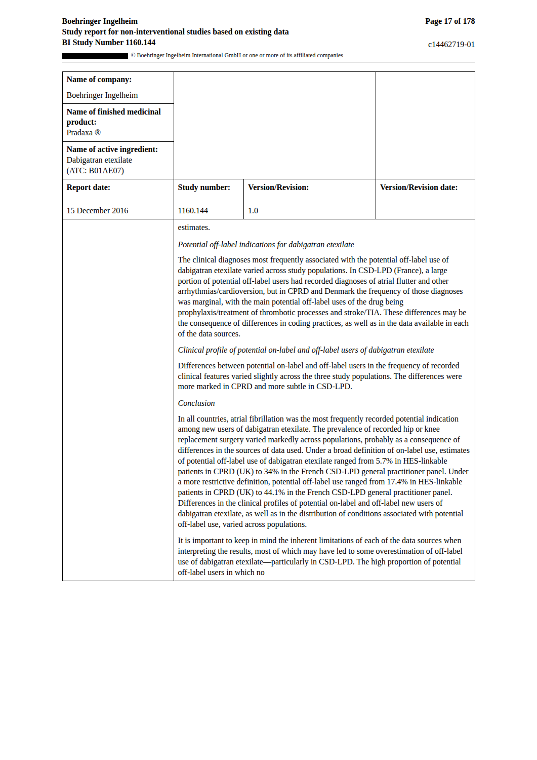Boehringer Ingelheim
Study report for non-interventional studies based on existing data
BI Study Number 1160.144
Page 17 of 178 c14462719-01
© Boehringer Ingelheim International GmbH or one or more of its affiliated companies
| Name of company: Boehringer Ingelheim | | |
| Name of finished medicinal product: Pradaxa ® |
| Name of active ingredient: Dabigatran etexilate (ATC: B01AE07) |
| Report date: 15 December 2016 | Study number: 1160.144 | Version/Revision: 1.0 | Version/Revision date: |
| | estimates. Potential off-label indications for dabigatran etexilate The clinical diagnoses most frequently associated with the potential off-label use of dabigatran etexilate varied across study populations. In CSD-LPD (France), a large portion of potential off-label users had recorded diagnoses of atrial flutter and other arrhythmias/cardioversion, but in CPRD and Denmark the frequency of those diagnoses was marginal, with the main potential off-label uses of the drug being prophylaxis/treatment of thrombotic processes and stroke/TIA. These differences may be the consequence of differences in coding practices, as well as in the data available in each of the data sources. Clinical profile of potential on-label and off-label users of dabigatran etexilate Differences between potential on-label and off-label users in the frequency of recorded clinical features varied slightly across the three study populations. The differences were more marked in CPRD and more subtle in CSD-LPD. Conclusion In all countries, atrial fibrillation was the most frequently recorded potential indication among new users of dabigatran etexilate. The prevalence of recorded hip or knee replacement surgery varied markedly across populations, probably as a consequence of differences in the sources of data used. Under a broad definition of on-label use, estimates of potential off-label use of dabigatran etexilate ranged from 5.7% in HES-linkable patients in CPRD (UK) to 34% in the French CSD-LPD general practitioner panel. Under a more restrictive definition, potential off-label use ranged from 17.4% in HES-linkable patients in CPRD (UK) to 44.1% in the French CSD-LPD general practitioner panel. Differences in the clinical profiles of potential on-label and off-label new users of dabigatran etexilate, as well as in the distribution of conditions associated with potential off-label use, varied across populations. It is important to keep in mind the inherent limitations of each of the data sources when interpreting the results, most of which may have led to some overestimation of off-label use of dabigatran etexilate—particularly in CSD-LPD. The high proportion of potential off-label users in which no |